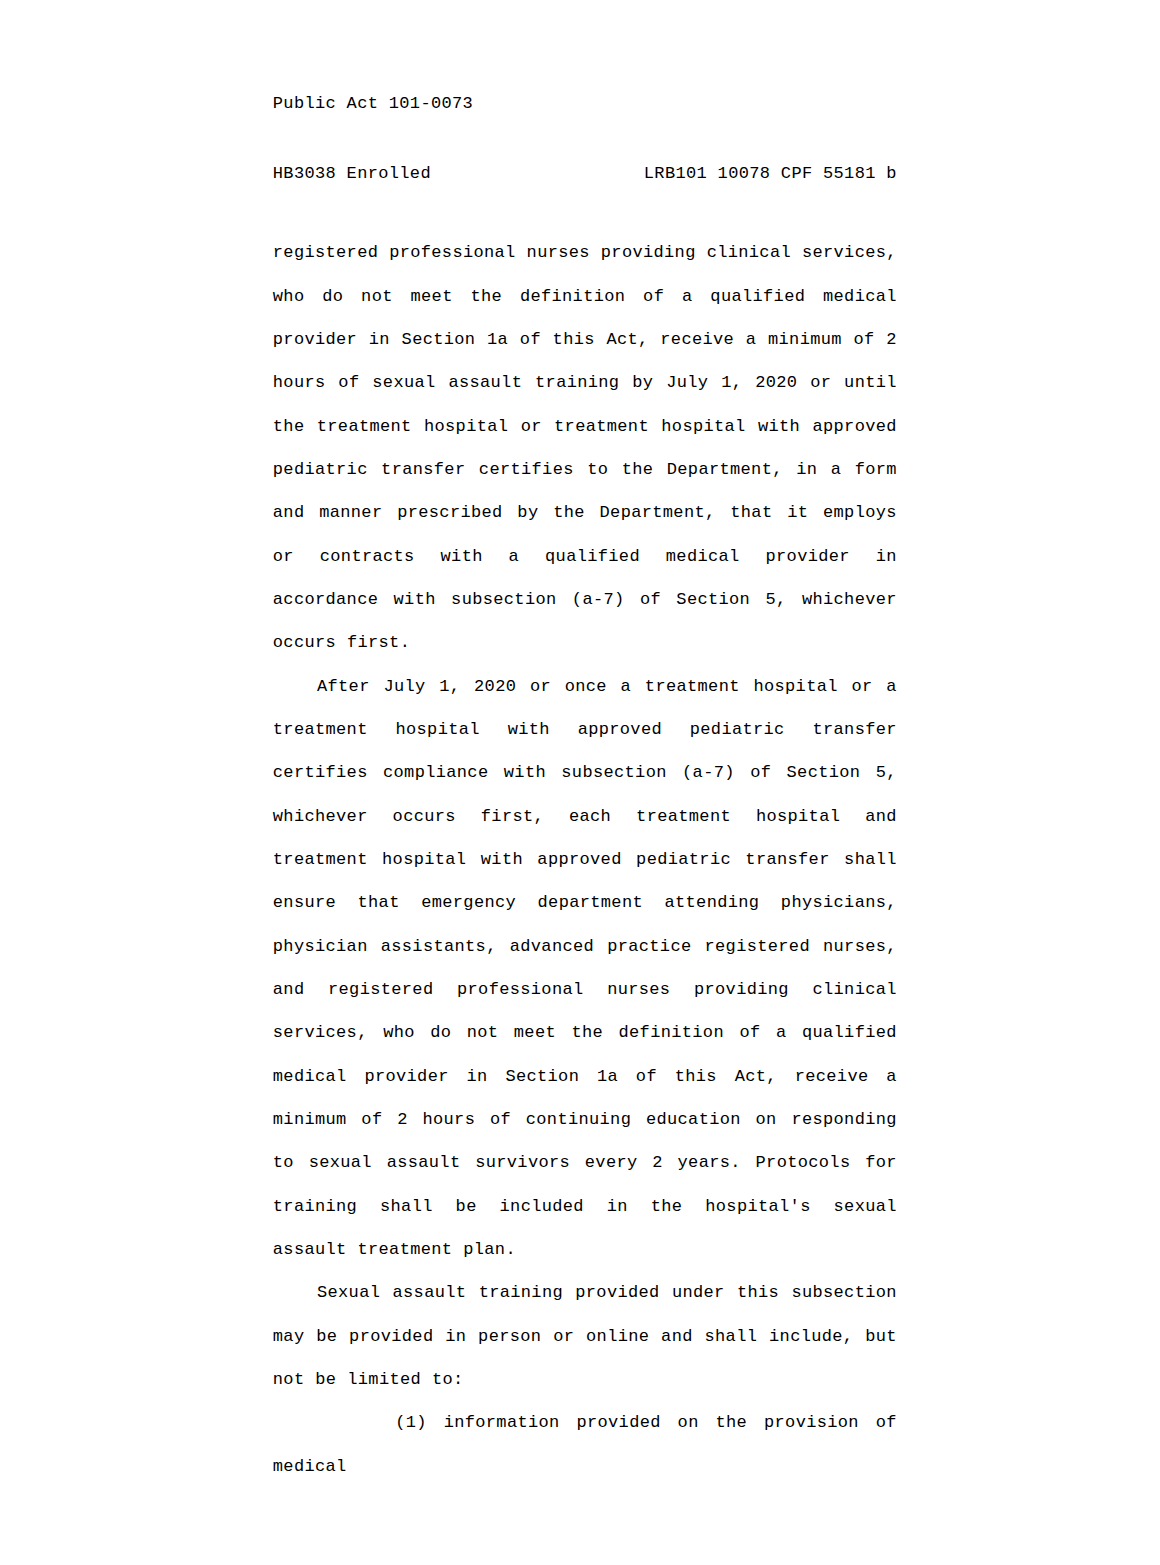Public Act 101-0073
HB3038 Enrolled LRB101 10078 CPF 55181 b
registered professional nurses providing clinical services, who do not meet the definition of a qualified medical provider in Section 1a of this Act, receive a minimum of 2 hours of sexual assault training by July 1, 2020 or until the treatment hospital or treatment hospital with approved pediatric transfer certifies to the Department, in a form and manner prescribed by the Department, that it employs or contracts with a qualified medical provider in accordance with subsection (a-7) of Section 5, whichever occurs first.
After July 1, 2020 or once a treatment hospital or a treatment hospital with approved pediatric transfer certifies compliance with subsection (a-7) of Section 5, whichever occurs first, each treatment hospital and treatment hospital with approved pediatric transfer shall ensure that emergency department attending physicians, physician assistants, advanced practice registered nurses, and registered professional nurses providing clinical services, who do not meet the definition of a qualified medical provider in Section 1a of this Act, receive a minimum of 2 hours of continuing education on responding to sexual assault survivors every 2 years. Protocols for training shall be included in the hospital's sexual assault treatment plan.
Sexual assault training provided under this subsection may be provided in person or online and shall include, but not be limited to:
(1) information provided on the provision of medical